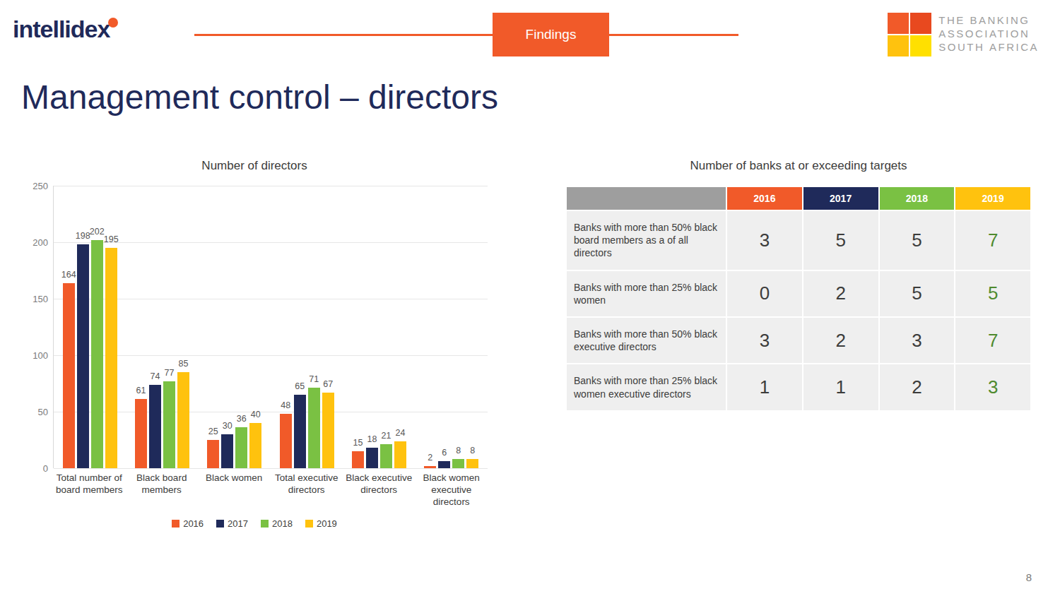intellidex
Findings
The Banking
Association
South Africa
Management control – directors
Number of directors
250
200
150
100
50
0
164
198
202
195
61
74
77
85
25
30
36
40
48
65
71
67
15
18
21
24
2
6
8
8
Total number of board members
Black board members
Black women
Total executive directors
Black executive directors
Black women executive directors
2016 2017 2018 2019
Number of banks at or exceeding targets
| | 2016 | 2017 | 2018 | 2019 |
| --- | --- | --- | --- | --- |
| Banks with more than 50% black board members as a of all directors | 3 | 5 | 5 | 7 |
| Banks with more than 25% black women | 0 | 2 | 5 | 5 |
| Banks with more than 50% black executive directors | 3 | 2 | 3 | 7 |
| Banks with more than 25% black women executive directors | 1 | 1 | 2 | 3 |
8